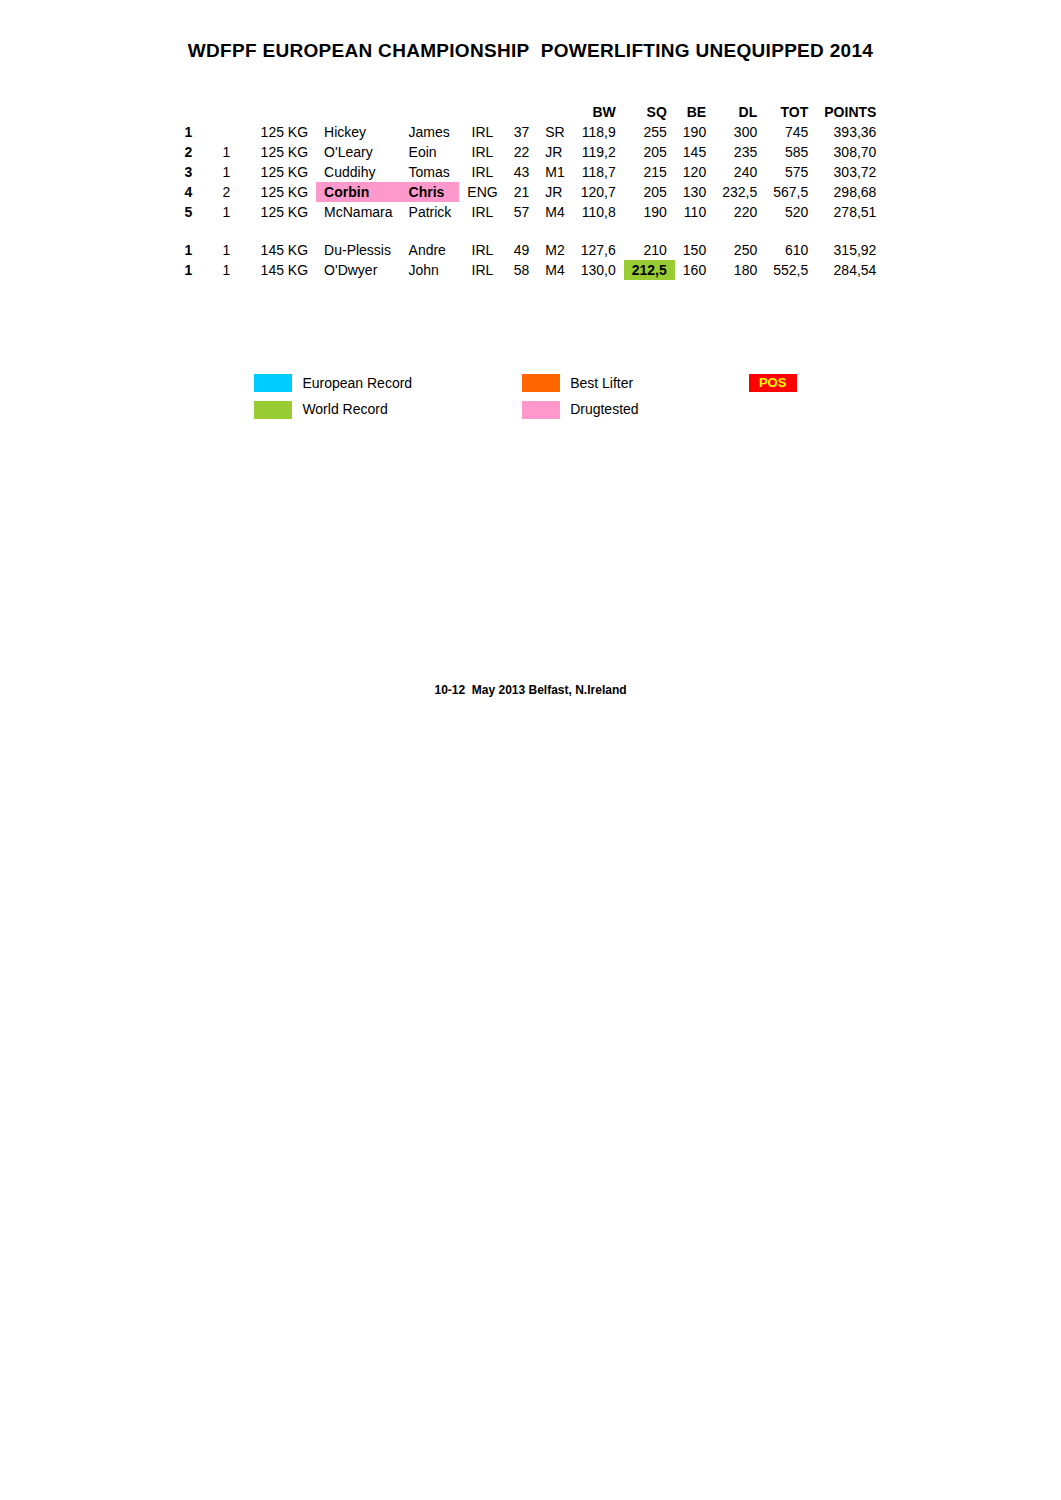WDFPF EUROPEAN CHAMPIONSHIP POWERLIFTING UNEQUIPPED 2014
| | | | | | | | | BW | SQ | BE | DL | TOT | POINTS |
| --- | --- | --- | --- | --- | --- | --- | --- | --- | --- | --- | --- | --- | --- |
| 1 | | 125 KG | Hickey | James | IRL | 37 | SR | 118,9 | 255 | 190 | 300 | 745 | 393,36 |
| 2 | 1 | 125 KG | O'Leary | Eoin | IRL | 22 | JR | 119,2 | 205 | 145 | 235 | 585 | 308,70 |
| 3 | 1 | 125 KG | Cuddihy | Tomas | IRL | 43 | M1 | 118,7 | 215 | 120 | 240 | 575 | 303,72 |
| 4 | 2 | 125 KG | Corbin | Chris | ENG | 21 | JR | 120,7 | 205 | 130 | 232,5 | 567,5 | 298,68 |
| 5 | 1 | 125 KG | McNamara | Patrick | IRL | 57 | M4 | 110,8 | 190 | 110 | 220 | 520 | 278,51 |
| 1 | 1 | 145 KG | Du-Plessis | Andre | IRL | 49 | M2 | 127,6 | 210 | 150 | 250 | 610 | 315,92 |
| 1 | 1 | 145 KG | O'Dwyer | John | IRL | 58 | M4 | 130,0 | 212,5 | 160 | 180 | 552,5 | 284,54 |
| | European Record | | | Best Lifter | | POS |
| | World Record | | | Drugtested | | |
10-12 May 2013 Belfast, N.Ireland